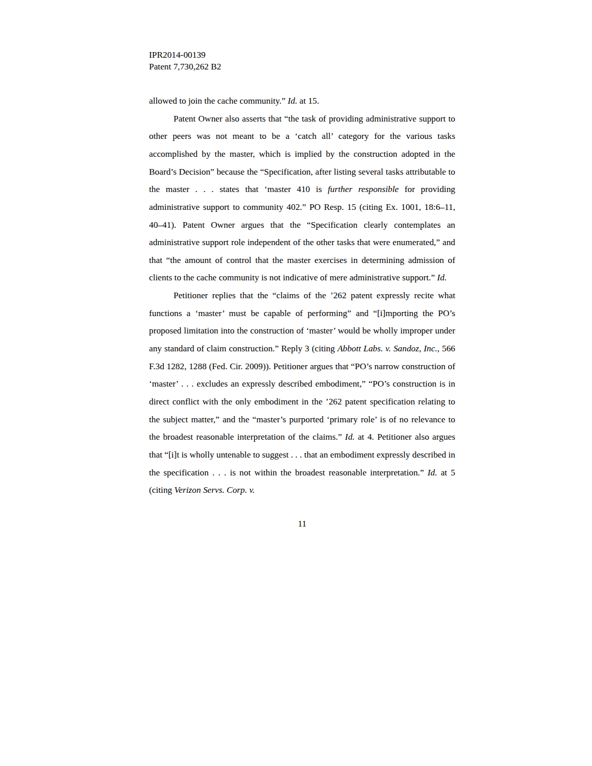IPR2014-00139
Patent 7,730,262 B2
allowed to join the cache community.” Id. at 15.
Patent Owner also asserts that “the task of providing administrative support to other peers was not meant to be a ‘catch all’ category for the various tasks accomplished by the master, which is implied by the construction adopted in the Board’s Decision” because the “Specification, after listing several tasks attributable to the master . . . states that ‘master 410 is further responsible for providing administrative support to community 402.” PO Resp. 15 (citing Ex. 1001, 18:6–11, 40–41). Patent Owner argues that the “Specification clearly contemplates an administrative support role independent of the other tasks that were enumerated,” and that “the amount of control that the master exercises in determining admission of clients to the cache community is not indicative of mere administrative support.” Id.
Petitioner replies that the “claims of the ’262 patent expressly recite what functions a ‘master’ must be capable of performing” and “[i]mporting the PO’s proposed limitation into the construction of ‘master’ would be wholly improper under any standard of claim construction.” Reply 3 (citing Abbott Labs. v. Sandoz, Inc., 566 F.3d 1282, 1288 (Fed. Cir. 2009)). Petitioner argues that “PO’s narrow construction of ‘master’ . . . excludes an expressly described embodiment,” “PO’s construction is in direct conflict with the only embodiment in the ’262 patent specification relating to the subject matter,” and the “master’s purported ‘primary role’ is of no relevance to the broadest reasonable interpretation of the claims.” Id. at 4. Petitioner also argues that “[i]t is wholly untenable to suggest . . . that an embodiment expressly described in the specification . . . is not within the broadest reasonable interpretation.” Id. at 5 (citing Verizon Servs. Corp. v.
11